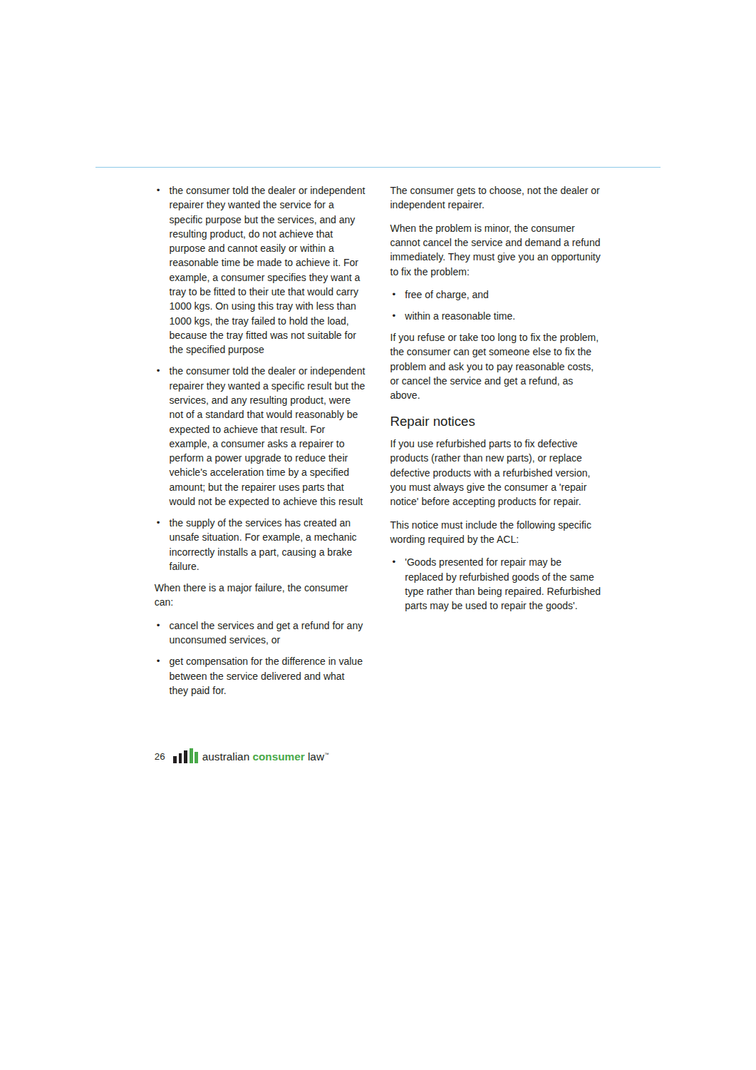the consumer told the dealer or independent repairer they wanted the service for a specific purpose but the services, and any resulting product, do not achieve that purpose and cannot easily or within a reasonable time be made to achieve it. For example, a consumer specifies they want a tray to be fitted to their ute that would carry 1000 kgs. On using this tray with less than 1000 kgs, the tray failed to hold the load, because the tray fitted was not suitable for the specified purpose
the consumer told the dealer or independent repairer they wanted a specific result but the services, and any resulting product, were not of a standard that would reasonably be expected to achieve that result. For example, a consumer asks a repairer to perform a power upgrade to reduce their vehicle's acceleration time by a specified amount; but the repairer uses parts that would not be expected to achieve this result
the supply of the services has created an unsafe situation. For example, a mechanic incorrectly installs a part, causing a brake failure.
When there is a major failure, the consumer can:
cancel the services and get a refund for any unconsumed services, or
get compensation for the difference in value between the service delivered and what they paid for.
The consumer gets to choose, not the dealer or independent repairer.
When the problem is minor, the consumer cannot cancel the service and demand a refund immediately. They must give you an opportunity to fix the problem:
free of charge, and
within a reasonable time.
If you refuse or take too long to fix the problem, the consumer can get someone else to fix the problem and ask you to pay reasonable costs, or cancel the service and get a refund, as above.
Repair notices
If you use refurbished parts to fix defective products (rather than new parts), or replace defective products with a refurbished version, you must always give the consumer a 'repair notice' before accepting products for repair.
This notice must include the following specific wording required by the ACL:
'Goods presented for repair may be replaced by refurbished goods of the same type rather than being repaired. Refurbished parts may be used to repair the goods'.
26
australian consumer law™